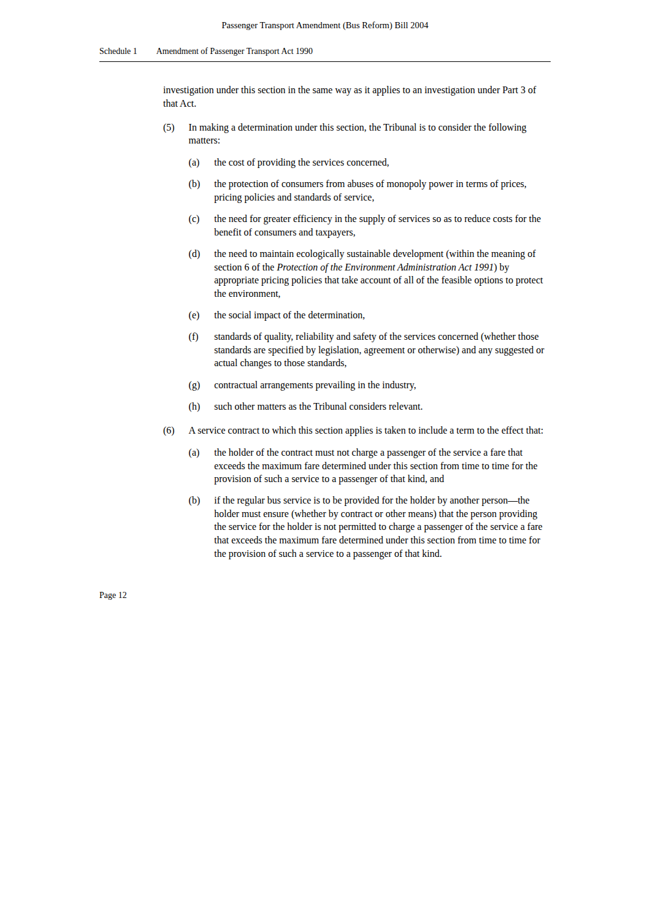Passenger Transport Amendment (Bus Reform) Bill 2004
Schedule 1 Amendment of Passenger Transport Act 1990
investigation under this section in the same way as it applies to an investigation under Part 3 of that Act.
(5)
In making a determination under this section, the Tribunal is to consider the following matters:
(a) the cost of providing the services concerned,
(b) the protection of consumers from abuses of monopoly power in terms of prices, pricing policies and standards of service,
(c) the need for greater efficiency in the supply of services so as to reduce costs for the benefit of consumers and taxpayers,
(d) the need to maintain ecologically sustainable development (within the meaning of section 6 of the Protection of the Environment Administration Act 1991) by appropriate pricing policies that take account of all of the feasible options to protect the environment,
(e) the social impact of the determination,
(f) standards of quality, reliability and safety of the services concerned (whether those standards are specified by legislation, agreement or otherwise) and any suggested or actual changes to those standards,
(g) contractual arrangements prevailing in the industry,
(h) such other matters as the Tribunal considers relevant.
(6)
A service contract to which this section applies is taken to include a term to the effect that:
(a) the holder of the contract must not charge a passenger of the service a fare that exceeds the maximum fare determined under this section from time to time for the provision of such a service to a passenger of that kind, and
(b) if the regular bus service is to be provided for the holder by another person—the holder must ensure (whether by contract or other means) that the person providing the service for the holder is not permitted to charge a passenger of the service a fare that exceeds the maximum fare determined under this section from time to time for the provision of such a service to a passenger of that kind.
Page 12